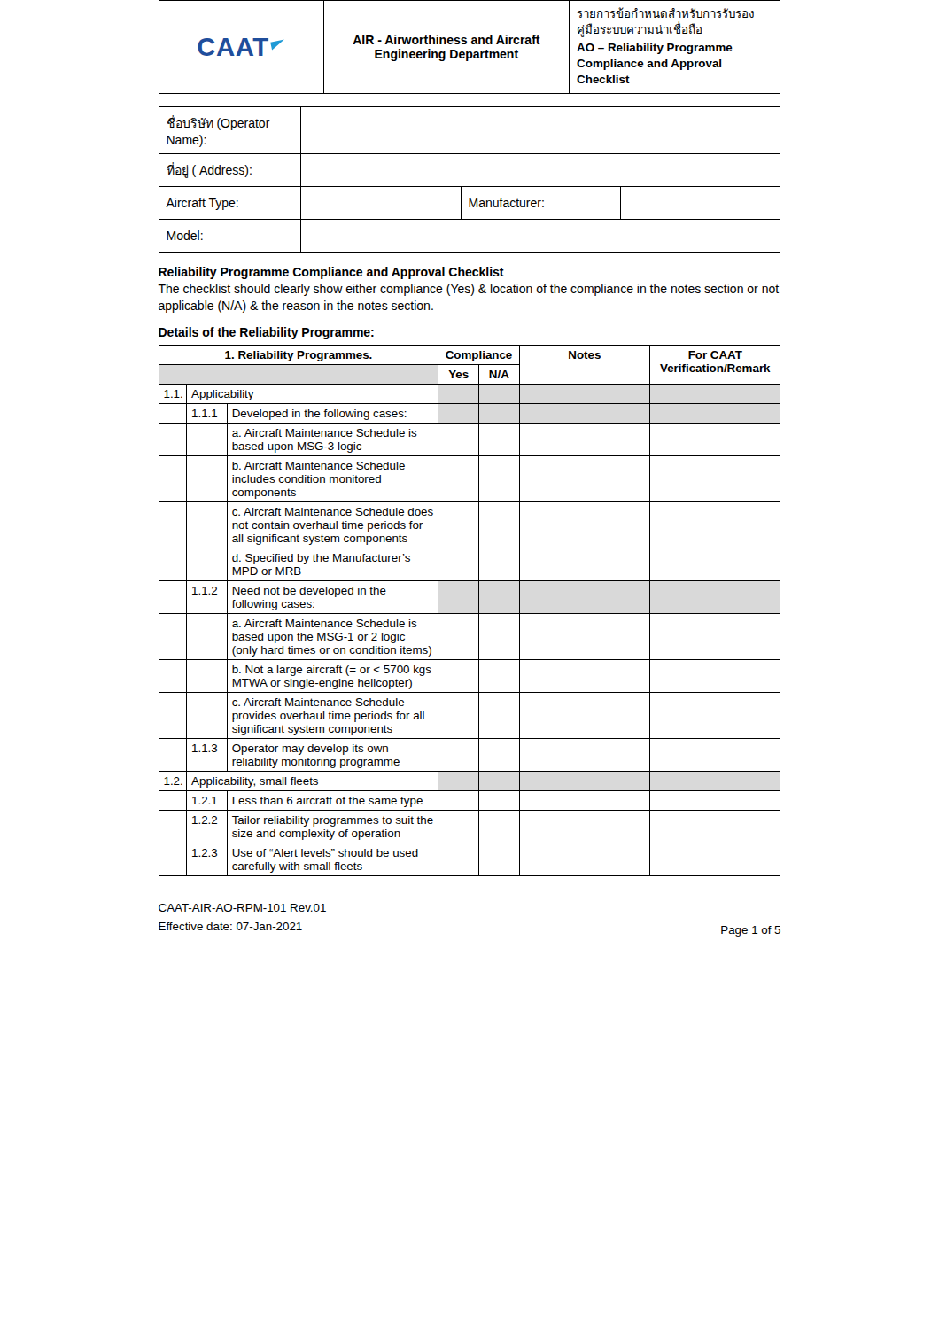| CAAT | AIR - Airworthiness and Aircraft Engineering Department | รายการข้อกำหนดสำหรับการรับรอง คู่มือระบบความน่าเชื่อถือ AO – Reliability Programme Compliance and Approval Checklist |
| ชื่อบริษัท (Operator Name): | |
| ที่อยู่ ( Address): | |
| Aircraft Type: | | Manufacturer: | |
| Model: | |
Reliability Programme Compliance and Approval Checklist
The checklist should clearly show either compliance (Yes) & location of the compliance in the notes section or not applicable (N/A) & the reason in the notes section.
Details of the Reliability Programme:
| 1. Reliability Programmes. | Compliance | Notes | For CAAT Verification/Remark |
| --- | --- | --- | --- |
| | Yes | N/A |
| 1.1. | Applicability | | | | |
| | 1.1.1 | Developed in the following cases: | | | | |
| | | a. Aircraft Maintenance Schedule is based upon MSG-3 logic | | | | |
| | | b. Aircraft Maintenance Schedule includes condition monitored components | | | | |
| | | c. Aircraft Maintenance Schedule does not contain overhaul time periods for all significant system components | | | | |
| | | d. Specified by the Manufacturer’s MPD or MRB | | | | |
| | 1.1.2 | Need not be developed in the following cases: | | | | |
| | | a. Aircraft Maintenance Schedule is based upon the MSG-1 or 2 logic (only hard times or on condition items) | | | | |
| | | b. Not a large aircraft (= or < 5700 kgs MTWA or single-engine helicopter) | | | | |
| | | c. Aircraft Maintenance Schedule provides overhaul time periods for all significant system components | | | | |
| | 1.1.3 | Operator may develop its own reliability monitoring programme | | | | |
| 1.2. | Applicability, small fleets | | | | |
| | 1.2.1 | Less than 6 aircraft of the same type | | | | |
| | 1.2.2 | Tailor reliability programmes to suit the size and complexity of operation | | | | |
| | 1.2.3 | Use of “Alert levels” should be used carefully with small fleets | | | | |
CAAT-AIR-AO-RPM-101 Rev.01
Effective date: 07-Jan-2021
Page 1 of 5